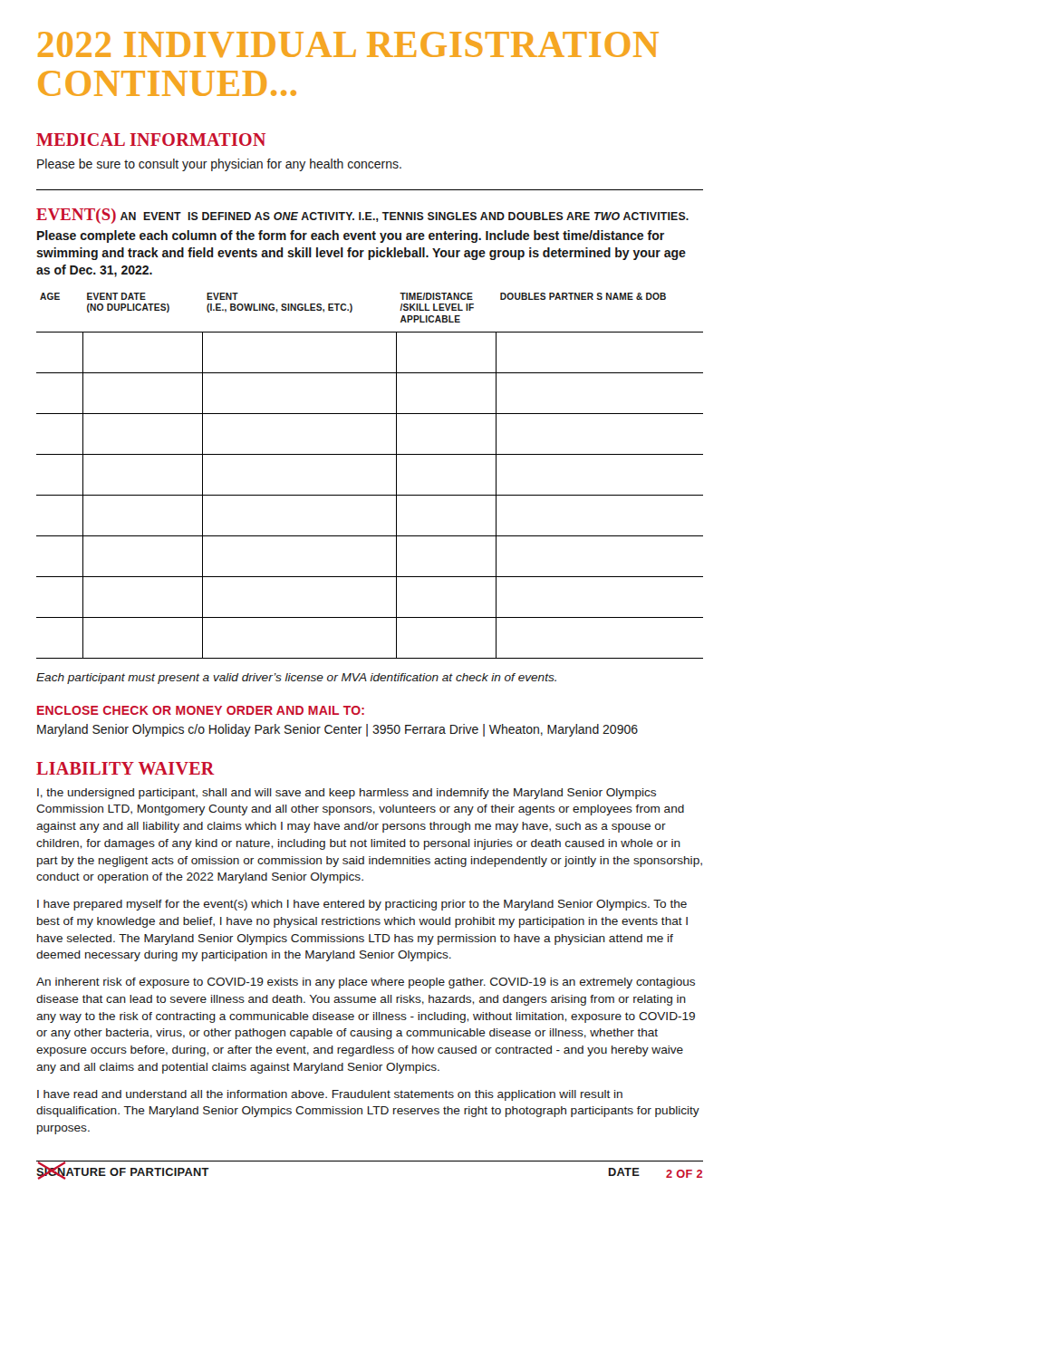2022 INDIVIDUAL REGISTRATION CONTINUED...
MEDICAL INFORMATION
Please be sure to consult your physician for any health concerns.
EVENT(S) AN EVENT IS DEFINED AS ONE ACTIVITY. I.E., TENNIS SINGLES AND DOUBLES ARE TWO ACTIVITIES. Please complete each column of the form for each event you are entering. Include best time/distance for swimming and track and field events and skill level for pickleball. Your age group is determined by your age as of Dec. 31, 2022.
| AGE | EVENT DATE (NO DUPLICATES) | EVENT (I.E., BOWLING, SINGLES, ETC.) | TIME/DISTANCE /SKILL LEVEL IF APPLICABLE | DOUBLES PARTNER S NAME & DOB |
| --- | --- | --- | --- | --- |
Each participant must present a valid driver’s license or MVA identification at check in of events.
ENCLOSE CHECK OR MONEY ORDER AND MAIL TO:
Maryland Senior Olympics c/o Holiday Park Senior Center | 3950 Ferrara Drive | Wheaton, Maryland 20906
LIABILITY WAIVER
I, the undersigned participant, shall and will save and keep harmless and indemnify the Maryland Senior Olympics Commission LTD, Montgomery County and all other sponsors, volunteers or any of their agents or employees from and against any and all liability and claims which I may have and/or persons through me may have, such as a spouse or children, for damages of any kind or nature, including but not limited to personal injuries or death caused in whole or in part by the negligent acts of omission or commission by said indemnities acting independently or jointly in the sponsorship, conduct or operation of the 2022 Maryland Senior Olympics.
I have prepared myself for the event(s) which I have entered by practicing prior to the Maryland Senior Olympics. To the best of my knowledge and belief, I have no physical restrictions which would prohibit my participation in the events that I have selected. The Maryland Senior Olympics Commissions LTD has my permission to have a physician attend me if deemed necessary during my participation in the Maryland Senior Olympics.
An inherent risk of exposure to COVID-19 exists in any place where people gather. COVID-19 is an extremely contagious disease that can lead to severe illness and death. You assume all risks, hazards, and dangers arising from or relating in any way to the risk of contracting a communicable disease or illness - including, without limitation, exposure to COVID-19 or any other bacteria, virus, or other pathogen capable of causing a communicable disease or illness, whether that exposure occurs before, during, or after the event, and regardless of how caused or contracted - and you hereby waive any and all claims and potential claims against Maryland Senior Olympics.
I have read and understand all the information above. Fraudulent statements on this application will result in disqualification. The Maryland Senior Olympics Commission LTD reserves the right to photograph participants for publicity purposes.
SIGNATURE OF PARTICIPANT DATE
2 OF 2